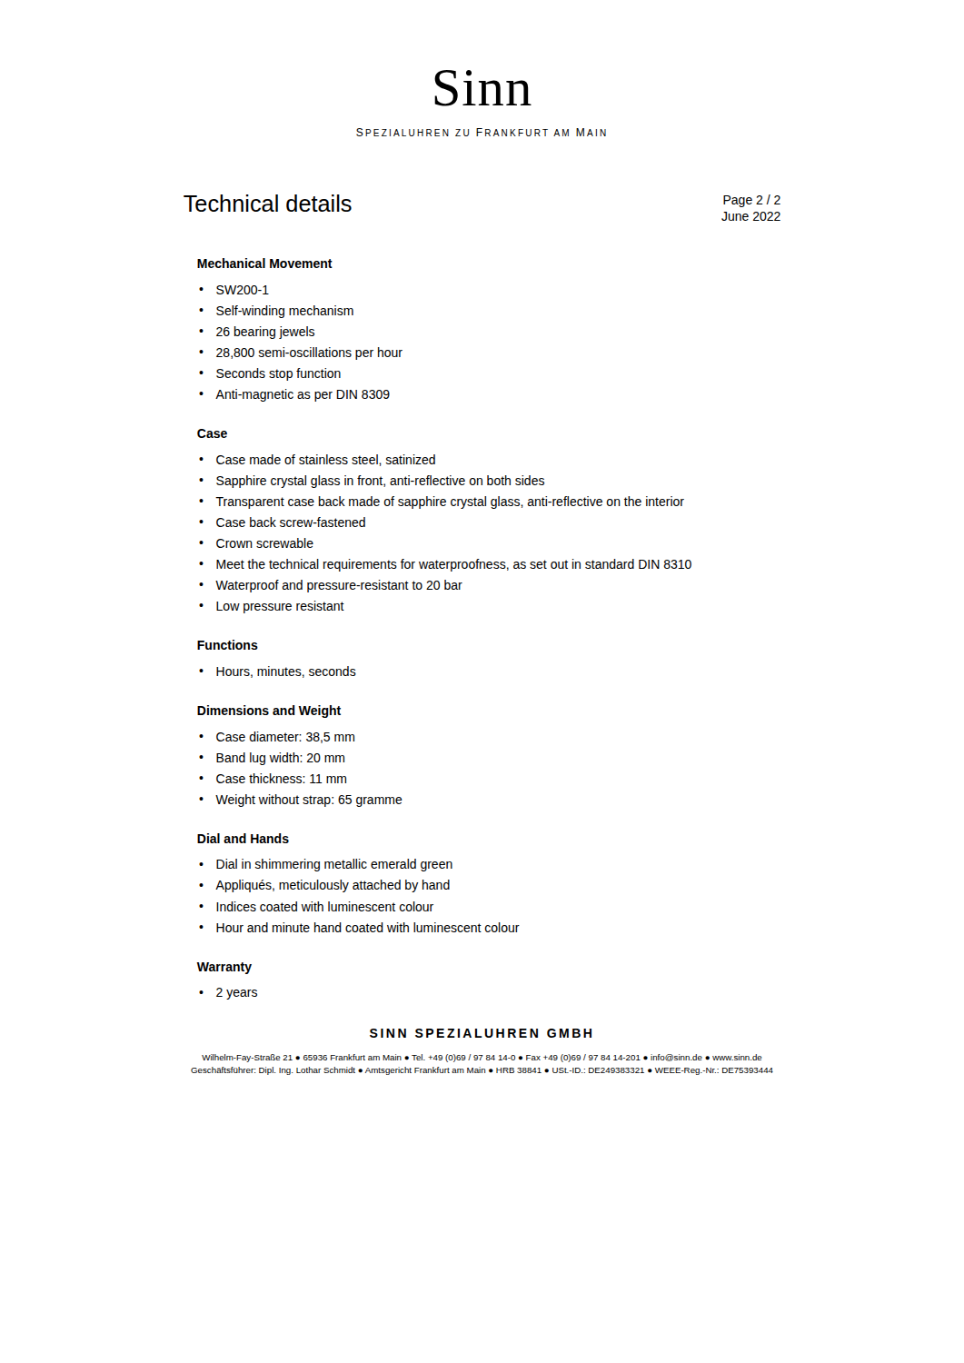Sinn
Spezialuhren zu Frankfurt am Main
Technical details
Page 2 / 2
June 2022
Mechanical Movement
SW200-1
Self-winding mechanism
26 bearing jewels
28,800 semi-oscillations per hour
Seconds stop function
Anti-magnetic as per DIN 8309
Case
Case made of stainless steel, satinized
Sapphire crystal glass in front, anti-reflective on both sides
Transparent case back made of sapphire crystal glass, anti-reflective on the interior
Case back screw-fastened
Crown screwable
Meet the technical requirements for waterproofness, as set out in standard DIN 8310
Waterproof and pressure-resistant to 20 bar
Low pressure resistant
Functions
Hours, minutes, seconds
Dimensions and Weight
Case diameter: 38,5 mm
Band lug width: 20 mm
Case thickness: 11 mm
Weight without strap: 65 gramme
Dial and Hands
Dial in shimmering metallic emerald green
Appliqués, meticulously attached by hand
Indices coated with luminescent colour
Hour and minute hand coated with luminescent colour
Warranty
2 years
SINN SPEZIALUHREN GMBH
Wilhelm-Fay-Straße 21 ● 65936 Frankfurt am Main ● Tel. +49 (0)69 / 97 84 14-0 ● Fax +49 (0)69 / 97 84 14-201 ● info@sinn.de ● www.sinn.de
Geschäftsführer: Dipl. Ing. Lothar Schmidt ● Amtsgericht Frankfurt am Main ● HRB 38841 ● USt.-ID.: DE249383321 ● WEEE-Reg.-Nr.: DE75393444